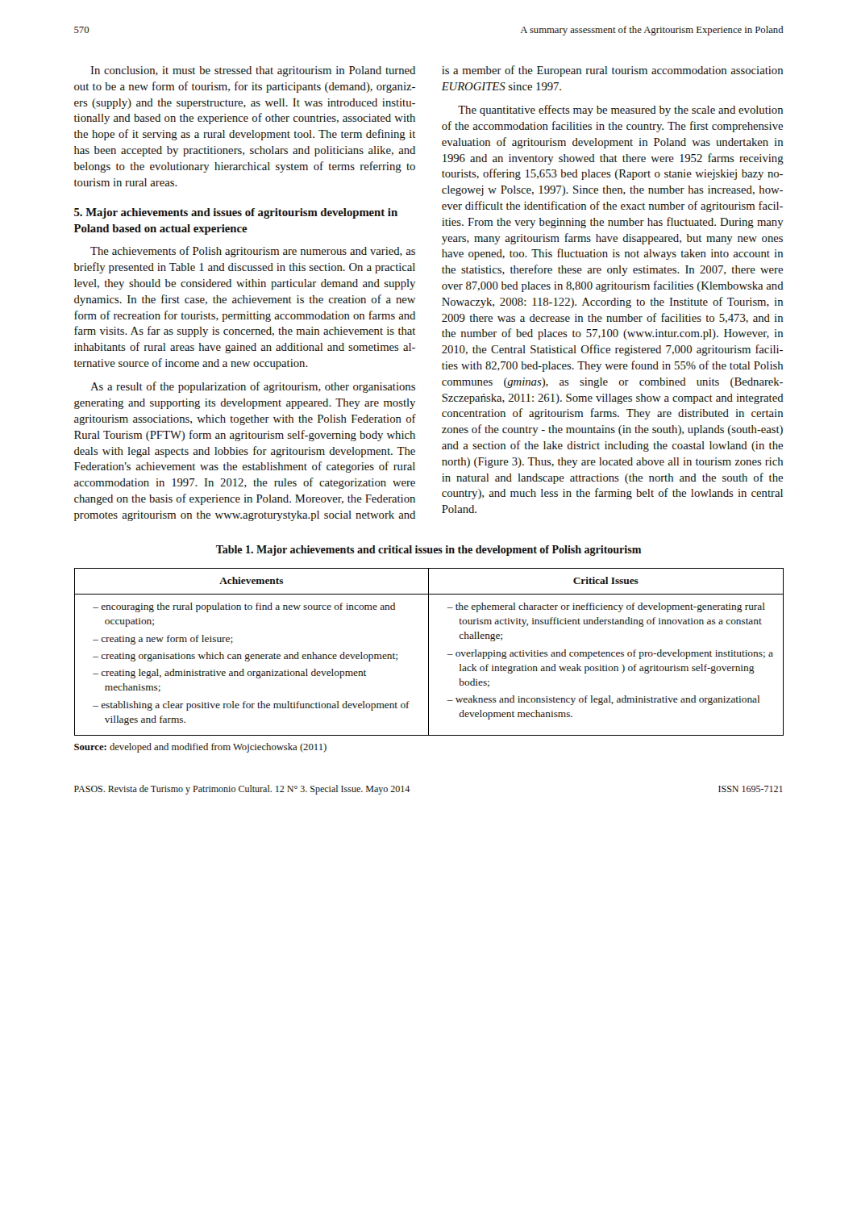570 A summary assessment of the Agritourism Experience in Poland
In conclusion, it must be stressed that agritourism in Poland turned out to be a new form of tourism, for its participants (demand), organizers (supply) and the superstructure, as well. It was introduced institutionally and based on the experience of other countries, associated with the hope of it serving as a rural development tool. The term defining it has been accepted by practitioners, scholars and politicians alike, and belongs to the evolutionary hierarchical system of terms referring to tourism in rural areas.
5. Major achievements and issues of agritourism development in Poland based on actual experience
The achievements of Polish agritourism are numerous and varied, as briefly presented in Table 1 and discussed in this section. On a practical level, they should be considered within particular demand and supply dynamics. In the first case, the achievement is the creation of a new form of recreation for tourists, permitting accommodation on farms and farm visits. As far as supply is concerned, the main achievement is that inhabitants of rural areas have gained an additional and sometimes alternative source of income and a new occupation.
As a result of the popularization of agritourism, other organisations generating and supporting its development appeared. They are mostly agritourism associations, which together with the Polish Federation of Rural Tourism (PFTW) form an agritourism self-governing body which deals with legal aspects and lobbies for agritourism development. The Federation's achievement was the establishment of categories of rural accommodation in 1997. In 2012, the rules of categorization were changed on the basis of experience in Poland. Moreover, the Federation promotes agritourism on the www.agroturystyka.pl social network and is a member of the European rural tourism accommodation association EUROGITES since 1997.
The quantitative effects may be measured by the scale and evolution of the accommodation facilities in the country. The first comprehensive evaluation of agritourism development in Poland was undertaken in 1996 and an inventory showed that there were 1952 farms receiving tourists, offering 15,653 bed places (Raport o stanie wiejskiej bazy noclegowej w Polsce, 1997). Since then, the number has increased, however difficult the identification of the exact number of agritourism facilities. From the very beginning the number has fluctuated. During many years, many agritourism farms have disappeared, but many new ones have opened, too. This fluctuation is not always taken into account in the statistics, therefore these are only estimates. In 2007, there were over 87,000 bed places in 8,800 agritourism facilities (Klembowska and Nowaczyk, 2008: 118-122). According to the Institute of Tourism, in 2009 there was a decrease in the number of facilities to 5,473, and in the number of bed places to 57,100 (www.intur.com.pl). However, in 2010, the Central Statistical Office registered 7,000 agritourism facilities with 82,700 bed-places. They were found in 55% of the total Polish communes (gminas), as single or combined units (Bednarek-Szczepańska, 2011: 261). Some villages show a compact and integrated concentration of agritourism farms. They are distributed in certain zones of the country - the mountains (in the south), uplands (south-east) and a section of the lake district including the coastal lowland (in the north) (Figure 3). Thus, they are located above all in tourism zones rich in natural and landscape attractions (the north and the south of the country), and much less in the farming belt of the lowlands in central Poland.
Table 1. Major achievements and critical issues in the development of Polish agritourism
| Achievements | Critical Issues |
| --- | --- |
| encouraging the rural population to find a new source of income and occupation; creating a new form of leisure; creating organisations which can generate and enhance development; creating legal, administrative and organizational development mechanisms; establishing a clear positive role for the multifunctional development of villages and farms. | the ephemeral character or inefficiency of development-generating rural tourism activity, insufficient understanding of innovation as a constant challenge; overlapping activities and competences of pro-development institutions; a lack of integration and weak position ) of agritourism self-governing bodies; weakness and inconsistency of legal, administrative and organizational development mechanisms. |
Source: developed and modified from Wojciechowska (2011)
PASOS. Revista de Turismo y Patrimonio Cultural. 12 N° 3. Special Issue. Mayo 2014 ISSN 1695-7121